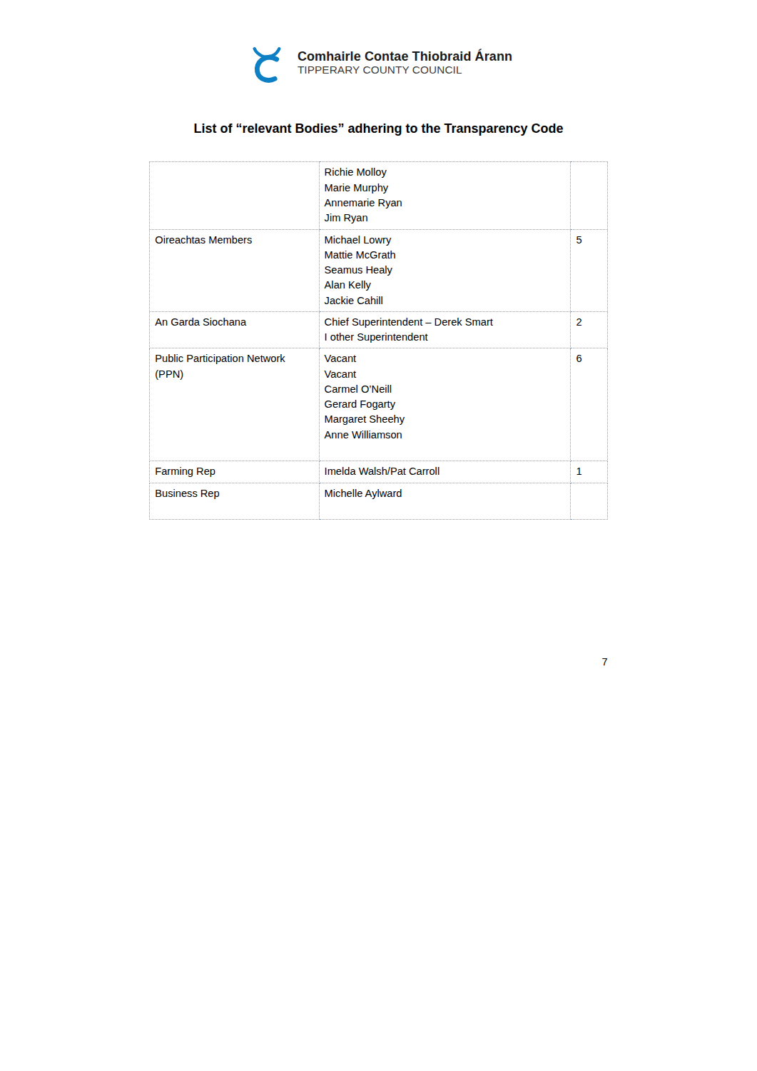Comhairle Contae Thiobraid Árann
TIPPERARY COUNTY COUNCIL
List of “relevant Bodies” adhering to the Transparency Code
| | Richie Molloy Marie Murphy Annemarie Ryan Jim Ryan | |
| Oireachtas Members | Michael Lowry Mattie McGrath Seamus Healy Alan Kelly Jackie Cahill | 5 |
| An Garda Siochana | Chief Superintendent – Derek Smart I other Superintendent | 2 |
| Public Participation Network (PPN) | Vacant Vacant Carmel O’Neill Gerard Fogarty Margaret Sheehy Anne Williamson | 6 |
| Farming Rep | Imelda Walsh/Pat Carroll | 1 |
| Business Rep | Michelle Aylward | |
7